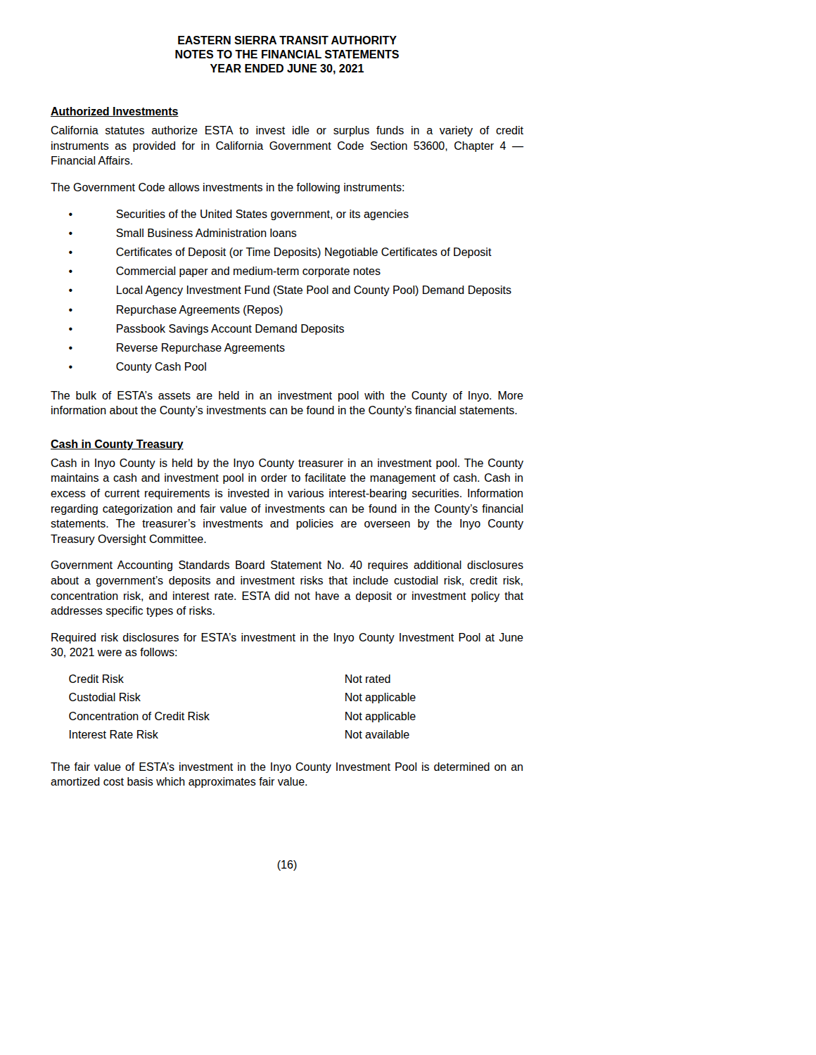EASTERN SIERRA TRANSIT AUTHORITY
NOTES TO THE FINANCIAL STATEMENTS
YEAR ENDED JUNE 30, 2021
Authorized Investments
California statutes authorize ESTA to invest idle or surplus funds in a variety of credit instruments as provided for in California Government Code Section 53600, Chapter 4 — Financial Affairs.
The Government Code allows investments in the following instruments:
•Securities of the United States government, or its agencies
•Small Business Administration loans
•Certificates of Deposit (or Time Deposits) Negotiable Certificates of Deposit
•Commercial paper and medium-term corporate notes
•Local Agency Investment Fund (State Pool and County Pool) Demand Deposits
•Repurchase Agreements (Repos)
•Passbook Savings Account Demand Deposits
•Reverse Repurchase Agreements
•County Cash Pool
The bulk of ESTA’s assets are held in an investment pool with the County of Inyo. More information about the County’s investments can be found in the County’s financial statements.
Cash in County Treasury
Cash in Inyo County is held by the Inyo County treasurer in an investment pool. The County maintains a cash and investment pool in order to facilitate the management of cash. Cash in excess of current requirements is invested in various interest-bearing securities. Information regarding categorization and fair value of investments can be found in the County’s financial statements. The treasurer’s investments and policies are overseen by the Inyo County Treasury Oversight Committee.
Government Accounting Standards Board Statement No. 40 requires additional disclosures about a government’s deposits and investment risks that include custodial risk, credit risk, concentration risk, and interest rate. ESTA did not have a deposit or investment policy that addresses specific types of risks.
Required risk disclosures for ESTA’s investment in the Inyo County Investment Pool at June 30, 2021 were as follows:
| Credit Risk | Not rated |
| Custodial Risk | Not applicable |
| Concentration of Credit Risk | Not applicable |
| Interest Rate Risk | Not available |
The fair value of ESTA’s investment in the Inyo County Investment Pool is determined on an amortized cost basis which approximates fair value.
(16)